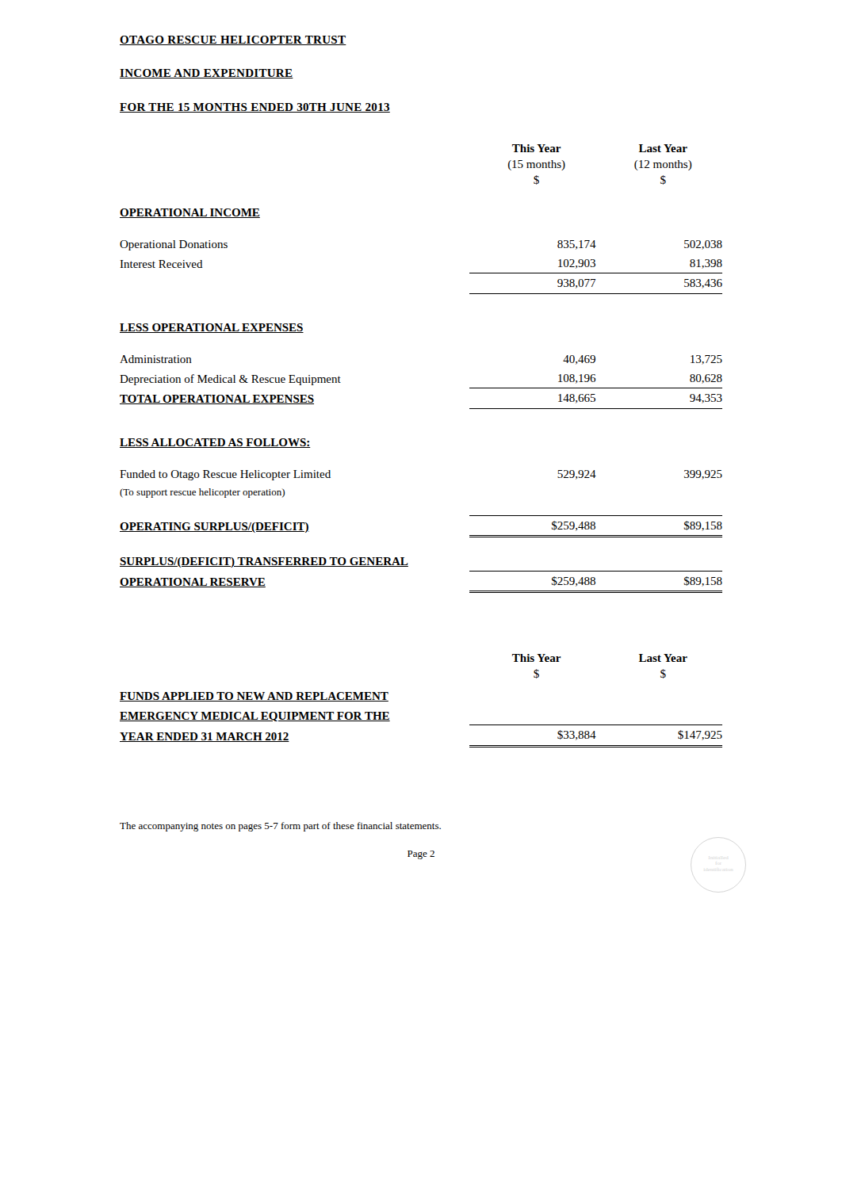OTAGO RESCUE HELICOPTER TRUST
INCOME AND EXPENDITURE
FOR THE 15 MONTHS ENDED 30TH JUNE 2013
| | This Year (15 months) $ | Last Year (12 months) $ |
| OPERATIONAL INCOME | | |
| Operational Donations | 835,174 | 502,038 |
| Interest Received | 102,903 | 81,398 |
| | 938,077 | 583,436 |
| LESS OPERATIONAL EXPENSES | | |
| Administration | 40,469 | 13,725 |
| Depreciation of Medical & Rescue Equipment | 108,196 | 80,628 |
| TOTAL OPERATIONAL EXPENSES | 148,665 | 94,353 |
| LESS ALLOCATED AS FOLLOWS: | | |
| Funded to Otago Rescue Helicopter Limited | 529,924 | 399,925 |
| (To support rescue helicopter operation) | | |
| OPERATING SURPLUS/(DEFICIT) | $259,488 | $89,158 |
| SURPLUS/(DEFICIT) TRANSFERRED TO GENERAL | | |
| OPERATIONAL RESERVE | $259,488 | $89,158 |
| | This Year $ | Last Year $ |
| FUNDS APPLIED TO NEW AND REPLACEMENT | | |
| EMERGENCY MEDICAL EQUIPMENT FOR THE | | |
| YEAR ENDED 31 MARCH 2012 | $33,884 | $147,925 |
The accompanying notes on pages 5-7 form part of these financial statements.
Page 2
Initialled
for
identification